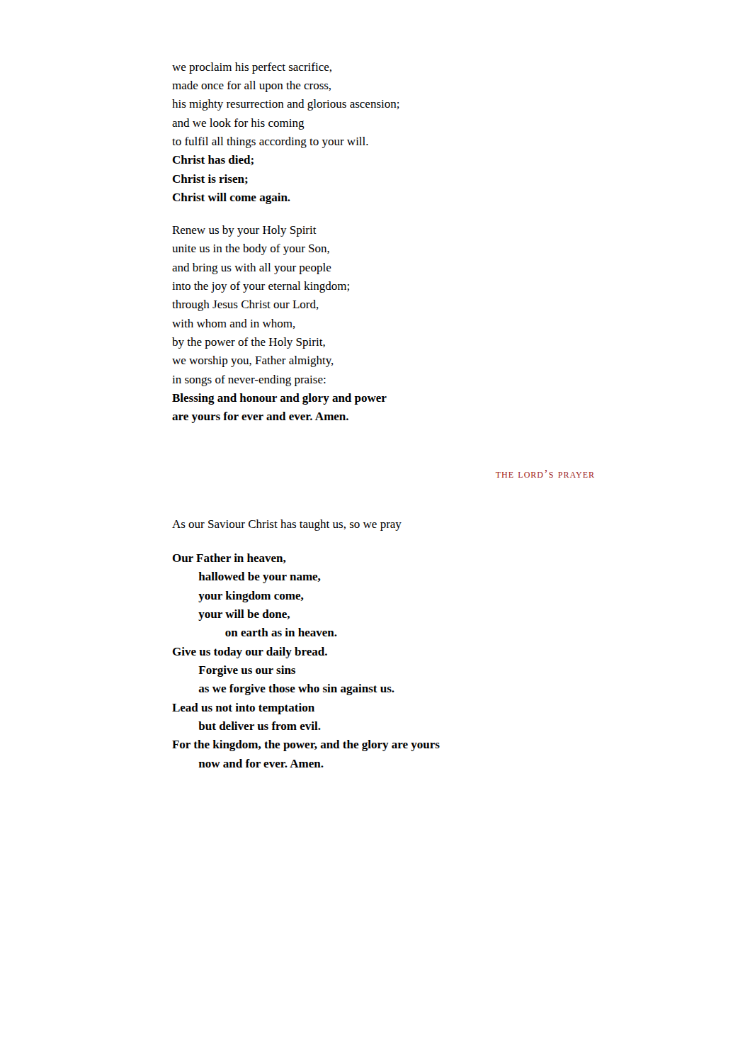we proclaim his perfect sacrifice, made once for all upon the cross, his mighty resurrection and glorious ascension; and we look for his coming to fulfil all things according to your will. Christ has died; Christ is risen; Christ will come again.
Renew us by your Holy Spirit unite us in the body of your Son, and bring us with all your people into the joy of your eternal kingdom; through Jesus Christ our Lord, with whom and in whom, by the power of the Holy Spirit, we worship you, Father almighty, in songs of never-ending praise: Blessing and honour and glory and power are yours for ever and ever. Amen.
The Lord’s Prayer
As our Saviour Christ has taught us, so we pray
Our Father in heaven, hallowed be your name, your kingdom come, your will be done, on earth as in heaven. Give us today our daily bread. Forgive us our sins as we forgive those who sin against us. Lead us not into temptation but deliver us from evil. For the kingdom, the power, and the glory are yours now and for ever. Amen.